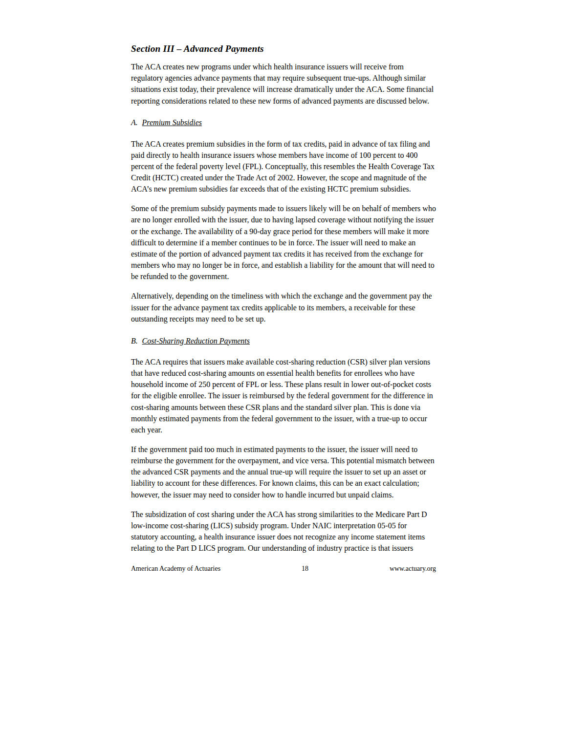Section III – Advanced Payments
The ACA creates new programs under which health insurance issuers will receive from regulatory agencies advance payments that may require subsequent true-ups. Although similar situations exist today, their prevalence will increase dramatically under the ACA. Some financial reporting considerations related to these new forms of advanced payments are discussed below.
A. Premium Subsidies
The ACA creates premium subsidies in the form of tax credits, paid in advance of tax filing and paid directly to health insurance issuers whose members have income of 100 percent to 400 percent of the federal poverty level (FPL). Conceptually, this resembles the Health Coverage Tax Credit (HCTC) created under the Trade Act of 2002. However, the scope and magnitude of the ACA’s new premium subsidies far exceeds that of the existing HCTC premium subsidies.
Some of the premium subsidy payments made to issuers likely will be on behalf of members who are no longer enrolled with the issuer, due to having lapsed coverage without notifying the issuer or the exchange. The availability of a 90-day grace period for these members will make it more difficult to determine if a member continues to be in force. The issuer will need to make an estimate of the portion of advanced payment tax credits it has received from the exchange for members who may no longer be in force, and establish a liability for the amount that will need to be refunded to the government.
Alternatively, depending on the timeliness with which the exchange and the government pay the issuer for the advance payment tax credits applicable to its members, a receivable for these outstanding receipts may need to be set up.
B. Cost-Sharing Reduction Payments
The ACA requires that issuers make available cost-sharing reduction (CSR) silver plan versions that have reduced cost-sharing amounts on essential health benefits for enrollees who have household income of 250 percent of FPL or less. These plans result in lower out-of-pocket costs for the eligible enrollee. The issuer is reimbursed by the federal government for the difference in cost-sharing amounts between these CSR plans and the standard silver plan. This is done via monthly estimated payments from the federal government to the issuer, with a true-up to occur each year.
If the government paid too much in estimated payments to the issuer, the issuer will need to reimburse the government for the overpayment, and vice versa. This potential mismatch between the advanced CSR payments and the annual true-up will require the issuer to set up an asset or liability to account for these differences. For known claims, this can be an exact calculation; however, the issuer may need to consider how to handle incurred but unpaid claims.
The subsidization of cost sharing under the ACA has strong similarities to the Medicare Part D low-income cost-sharing (LICS) subsidy program. Under NAIC interpretation 05-05 for statutory accounting, a health insurance issuer does not recognize any income statement items relating to the Part D LICS program. Our understanding of industry practice is that issuers
American Academy of Actuaries 18 www.actuary.org